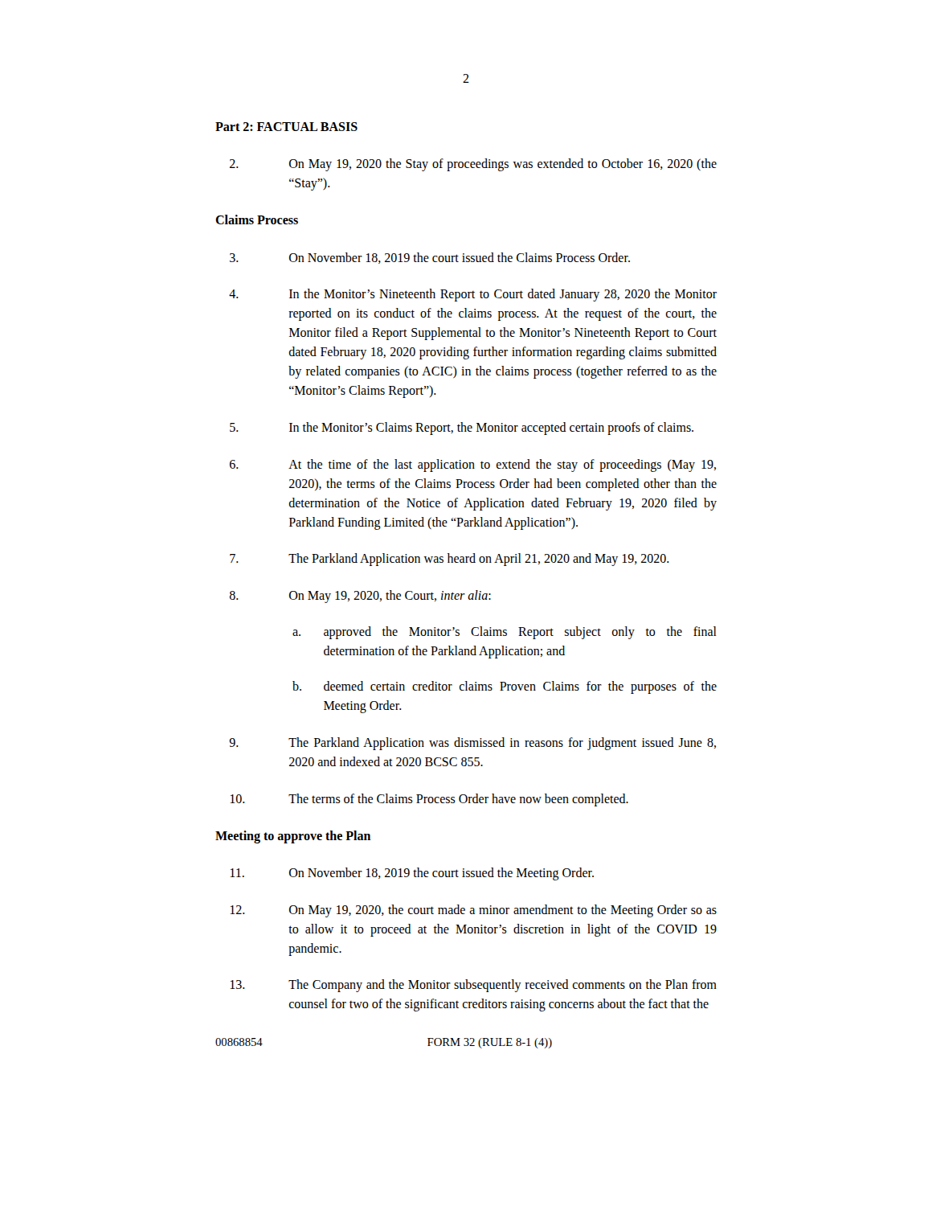2
Part 2: FACTUAL BASIS
2. On May 19, 2020 the Stay of proceedings was extended to October 16, 2020 (the “Stay”).
Claims Process
3. On November 18, 2019 the court issued the Claims Process Order.
4. In the Monitor’s Nineteenth Report to Court dated January 28, 2020 the Monitor reported on its conduct of the claims process. At the request of the court, the Monitor filed a Report Supplemental to the Monitor’s Nineteenth Report to Court dated February 18, 2020 providing further information regarding claims submitted by related companies (to ACIC) in the claims process (together referred to as the “Monitor’s Claims Report”).
5. In the Monitor’s Claims Report, the Monitor accepted certain proofs of claims.
6. At the time of the last application to extend the stay of proceedings (May 19, 2020), the terms of the Claims Process Order had been completed other than the determination of the Notice of Application dated February 19, 2020 filed by Parkland Funding Limited (the “Parkland Application”).
7. The Parkland Application was heard on April 21, 2020 and May 19, 2020.
8. On May 19, 2020, the Court, inter alia:
a. approved the Monitor’s Claims Report subject only to the final determination of the Parkland Application; and
b. deemed certain creditor claims Proven Claims for the purposes of the Meeting Order.
9. The Parkland Application was dismissed in reasons for judgment issued June 8, 2020 and indexed at 2020 BCSC 855.
10. The terms of the Claims Process Order have now been completed.
Meeting to approve the Plan
11. On November 18, 2019 the court issued the Meeting Order.
12. On May 19, 2020, the court made a minor amendment to the Meeting Order so as to allow it to proceed at the Monitor’s discretion in light of the COVID 19 pandemic.
13. The Company and the Monitor subsequently received comments on the Plan from counsel for two of the significant creditors raising concerns about the fact that the
00868854
FORM 32 (RULE 8-1 (4))